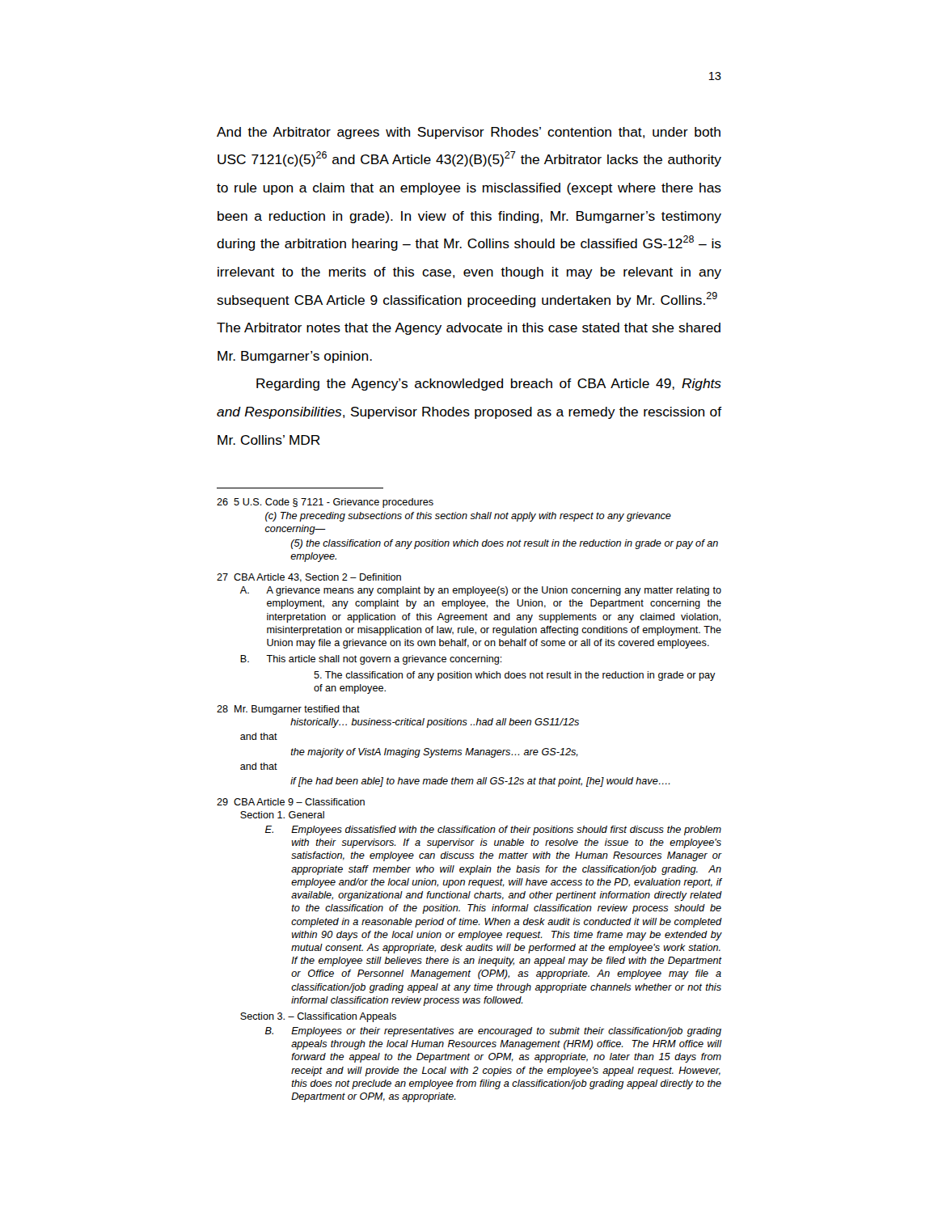13
And the Arbitrator agrees with Supervisor Rhodes’ contention that, under both USC 7121(c)(5)26 and CBA Article 43(2)(B)(5)27 the Arbitrator lacks the authority to rule upon a claim that an employee is misclassified (except where there has been a reduction in grade). In view of this finding, Mr. Bumgarner’s testimony during the arbitration hearing – that Mr. Collins should be classified GS-1228 – is irrelevant to the merits of this case, even though it may be relevant in any subsequent CBA Article 9 classification proceeding undertaken by Mr. Collins.29 The Arbitrator notes that the Agency advocate in this case stated that she shared Mr. Bumgarner’s opinion.
Regarding the Agency’s acknowledged breach of CBA Article 49, Rights and Responsibilities, Supervisor Rhodes proposed as a remedy the rescission of Mr. Collins’ MDR
265 U.S. Code § 7121 - Grievance procedures
(c) The preceding subsections of this section shall not apply with respect to any grievance concerning—
(5) the classification of any position which does not result in the reduction in grade or pay of an employee.
27 CBA Article 43, Section 2 – Definition
A.
A grievance means any complaint by an employee(s) or the Union concerning any matter relating to employment, any complaint by an employee, the Union, or the Department concerning the interpretation or application of this Agreement and any supplements or any claimed violation, misinterpretation or misapplication of law, rule, or regulation affecting conditions of employment. The Union may file a grievance on its own behalf, or on behalf of some or all of its covered employees.
B.
This article shall not govern a grievance concerning:
5. The classification of any position which does not result in the reduction in grade or pay of an employee.
28 Mr. Bumgarner testified that
historically… business-critical positions ..had all been GS11/12s
and that
the majority of VistA Imaging Systems Managers… are GS-12s,
and that
if [he had been able] to have made them all GS-12s at that point, [he] would have….
29 CBA Article 9 – Classification
Section 1. General
E.
Employees dissatisfied with the classification of their positions should first discuss the problem with their supervisors. If a supervisor is unable to resolve the issue to the employee's satisfaction, the employee can discuss the matter with the Human Resources Manager or appropriate staff member who will explain the basis for the classification/job grading. An employee and/or the local union, upon request, will have access to the PD, evaluation report, if available, organizational and functional charts, and other pertinent information directly related to the classification of the position. This informal classification review process should be completed in a reasonable period of time. When a desk audit is conducted it will be completed within 90 days of the local union or employee request. This time frame may be extended by mutual consent. As appropriate, desk audits will be performed at the employee's work station. If the employee still believes there is an inequity, an appeal may be filed with the Department or Office of Personnel Management (OPM), as appropriate. An employee may file a classification/job grading appeal at any time through appropriate channels whether or not this informal classification review process was followed.
Section 3. – Classification Appeals
B.
Employees or their representatives are encouraged to submit their classification/job grading appeals through the local Human Resources Management (HRM) office. The HRM office will forward the appeal to the Department or OPM, as appropriate, no later than 15 days from receipt and will provide the Local with 2 copies of the employee's appeal request. However, this does not preclude an employee from filing a classification/job grading appeal directly to the Department or OPM, as appropriate.